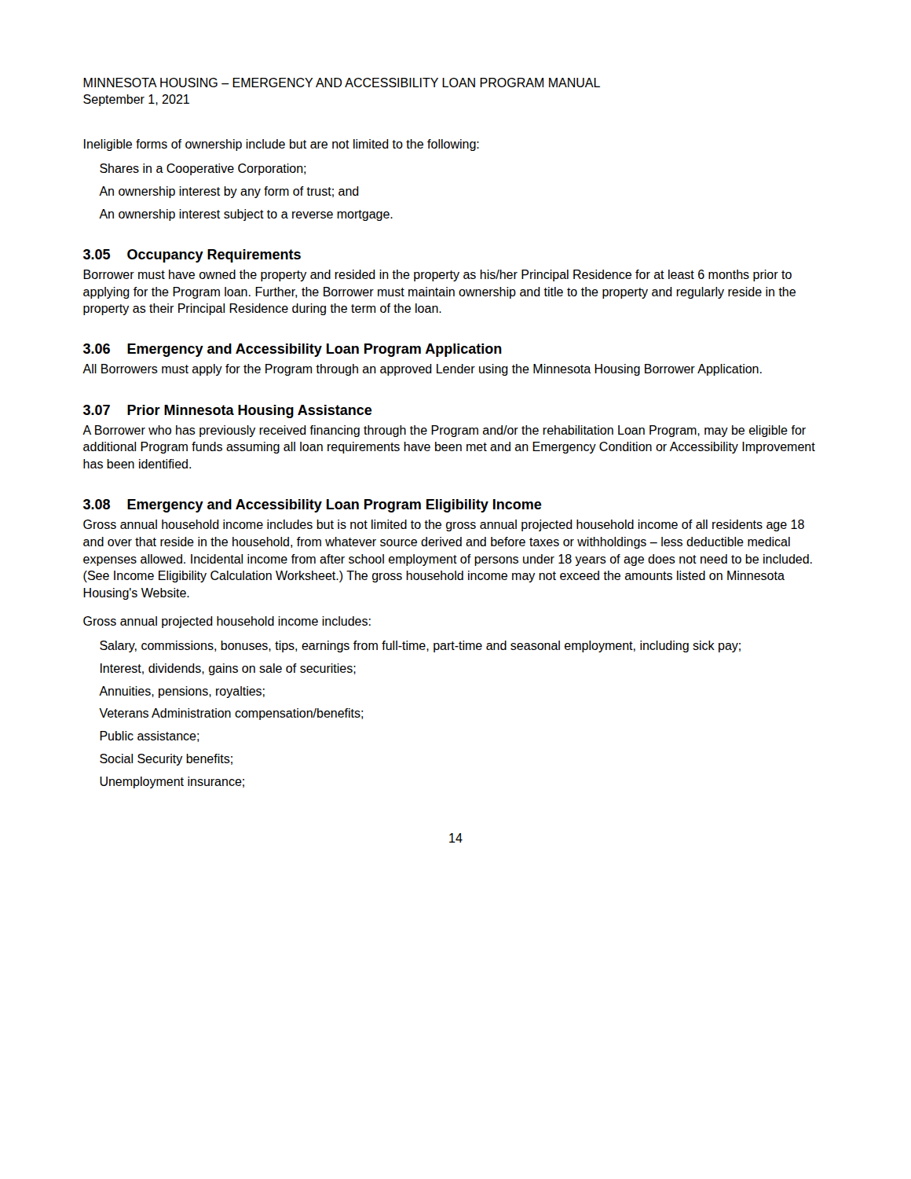MINNESOTA HOUSING – EMERGENCY AND ACCESSIBILITY LOAN PROGRAM MANUAL
September 1, 2021
Ineligible forms of ownership include but are not limited to the following:
Shares in a Cooperative Corporation;
An ownership interest by any form of trust; and
An ownership interest subject to a reverse mortgage.
3.05 Occupancy Requirements
Borrower must have owned the property and resided in the property as his/her Principal Residence for at least 6 months prior to applying for the Program loan. Further, the Borrower must maintain ownership and title to the property and regularly reside in the property as their Principal Residence during the term of the loan.
3.06 Emergency and Accessibility Loan Program Application
All Borrowers must apply for the Program through an approved Lender using the Minnesota Housing Borrower Application.
3.07 Prior Minnesota Housing Assistance
A Borrower who has previously received financing through the Program and/or the rehabilitation Loan Program, may be eligible for additional Program funds assuming all loan requirements have been met and an Emergency Condition or Accessibility Improvement has been identified.
3.08 Emergency and Accessibility Loan Program Eligibility Income
Gross annual household income includes but is not limited to the gross annual projected household income of all residents age 18 and over that reside in the household, from whatever source derived and before taxes or withholdings – less deductible medical expenses allowed. Incidental income from after school employment of persons under 18 years of age does not need to be included. (See Income Eligibility Calculation Worksheet.) The gross household income may not exceed the amounts listed on Minnesota Housing's Website.
Gross annual projected household income includes:
Salary, commissions, bonuses, tips, earnings from full-time, part-time and seasonal employment, including sick pay;
Interest, dividends, gains on sale of securities;
Annuities, pensions, royalties;
Veterans Administration compensation/benefits;
Public assistance;
Social Security benefits;
Unemployment insurance;
14